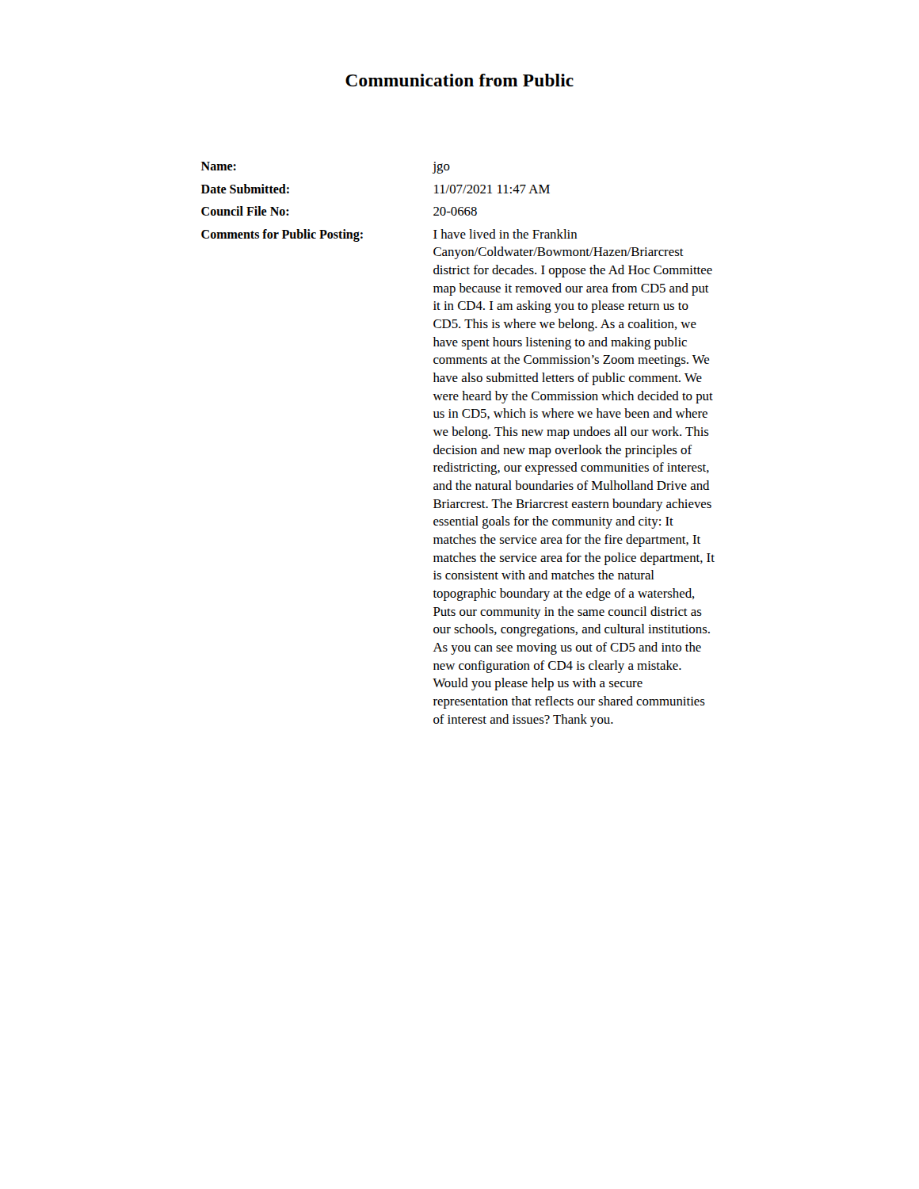Communication from Public
| Name: | jgo |
| Date Submitted: | 11/07/2021 11:47 AM |
| Council File No: | 20-0668 |
| Comments for Public Posting: | I have lived in the Franklin Canyon/Coldwater/Bowmont/Hazen/Briarcrest district for decades. I oppose the Ad Hoc Committee map because it removed our area from CD5 and put it in CD4. I am asking you to please return us to CD5. This is where we belong. As a coalition, we have spent hours listening to and making public comments at the Commission’s Zoom meetings. We have also submitted letters of public comment. We were heard by the Commission which decided to put us in CD5, which is where we have been and where we belong. This new map undoes all our work. This decision and new map overlook the principles of redistricting, our expressed communities of interest, and the natural boundaries of Mulholland Drive and Briarcrest. The Briarcrest eastern boundary achieves essential goals for the community and city: It matches the service area for the fire department, It matches the service area for the police department, It is consistent with and matches the natural topographic boundary at the edge of a watershed, Puts our community in the same council district as our schools, congregations, and cultural institutions. As you can see moving us out of CD5 and into the new configuration of CD4 is clearly a mistake. Would you please help us with a secure representation that reflects our shared communities of interest and issues? Thank you. |